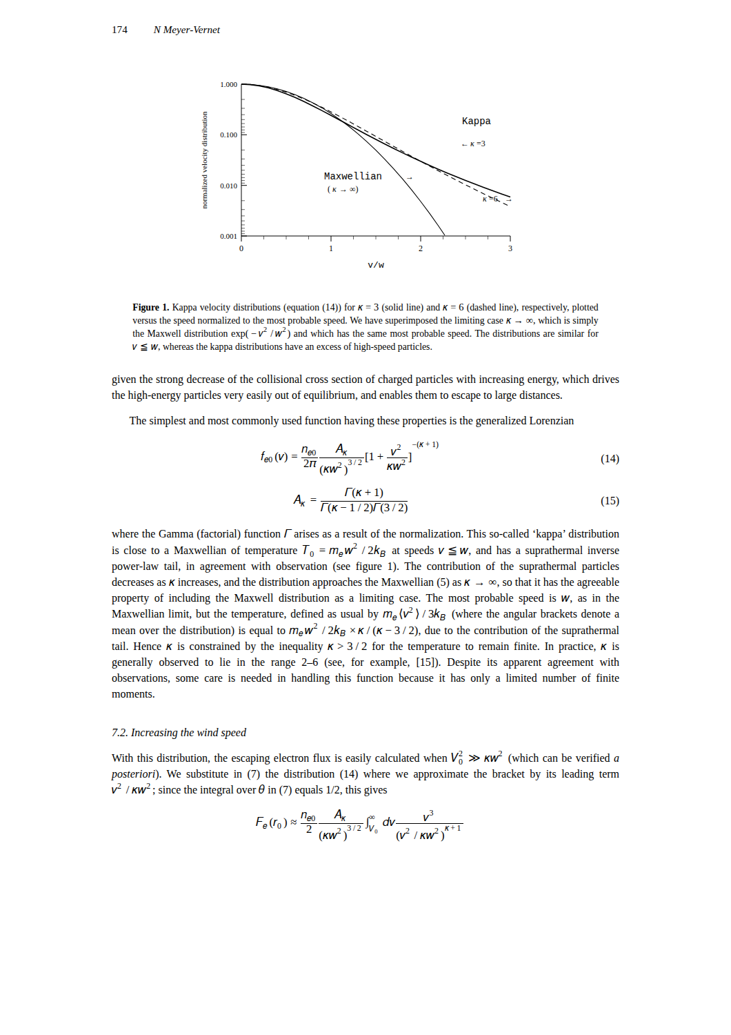174 N Meyer-Vernet
Kappa velocity distributions plotted against normalized speed Semi-logarithmic plot of normalized velocity distribution from 0.001 to 1.000 versus v over w from 0 to 3, showing kappa = 3 (solid), kappa = 6 (dashed) and the Maxwellian limiting case. 1.000 0.100 0.010 0.001 normalized velocity distribution 0 1 2 3 v/w Kappa ← κ =3 Maxwellian → ( κ → ∞) κ =6 →
Figure 1. Kappa velocity distributions (equation (14)) for κ=3 (solid line) and κ=6 (dashed line), respectively, plotted versus the speed normalized to the most probable speed. We have superimposed the limiting case κ→∞, which is simply the Maxwell distribution exp(−v2/w2) and which has the same most probable speed. The distributions are similar for v≦w, whereas the kappa distributions have an excess of high-speed particles.
given the strong decrease of the collisional cross section of charged particles with increasing energy, which drives the high-energy particles very easily out of equilibrium, and enables them to escape to large distances.
The simplest and most commonly used function having these properties is the generalized Lorenzian
fe0 (v) = ne02π Aκ(κw2)3/2 [1+v2κw2] −(κ+1)
(14)
Aκ = Γ(κ+1) Γ(κ−1/2)Γ(3/2)
(15)
where the Gamma (factorial) function Γ arises as a result of the normalization. This so-called ‘kappa’ distribution is close to a Maxwellian of temperature T0=mew2/2kB at speeds v≦w, and has a suprathermal inverse power-law tail, in agreement with observation (see figure 1). The contribution of the suprathermal particles decreases as κ increases, and the distribution approaches the Maxwellian (5) as κ→∞, so that it has the agreeable property of including the Maxwell distribution as a limiting case. The most probable speed is w, as in the Maxwellian limit, but the temperature, defined as usual by me⟨v2⟩/3kB (where the angular brackets denote a mean over the distribution) is equal to mew2/2kB×κ/(κ−3/2), due to the contribution of the suprathermal tail. Hence κ is constrained by the inequality κ>3/2 for the temperature to remain finite. In practice, κ is generally observed to lie in the range 2–6 (see, for example, [15]). Despite its apparent agreement with observations, some care is needed in handling this function because it has only a limited number of finite moments.
7.2. Increasing the wind speed
With this distribution, the escaping electron flux is easily calculated when V02≫κw2 (which can be verified a posteriori). We substitute in (7) the distribution (14) where we approximate the bracket by its leading term v2/κw2; since the integral over θ in (7) equals 1/2, this gives
Fe(r0) ≈ ne02 Aκ(κw2)3/2 ∫V0∞ dv v3 (v2/κw2)κ+1